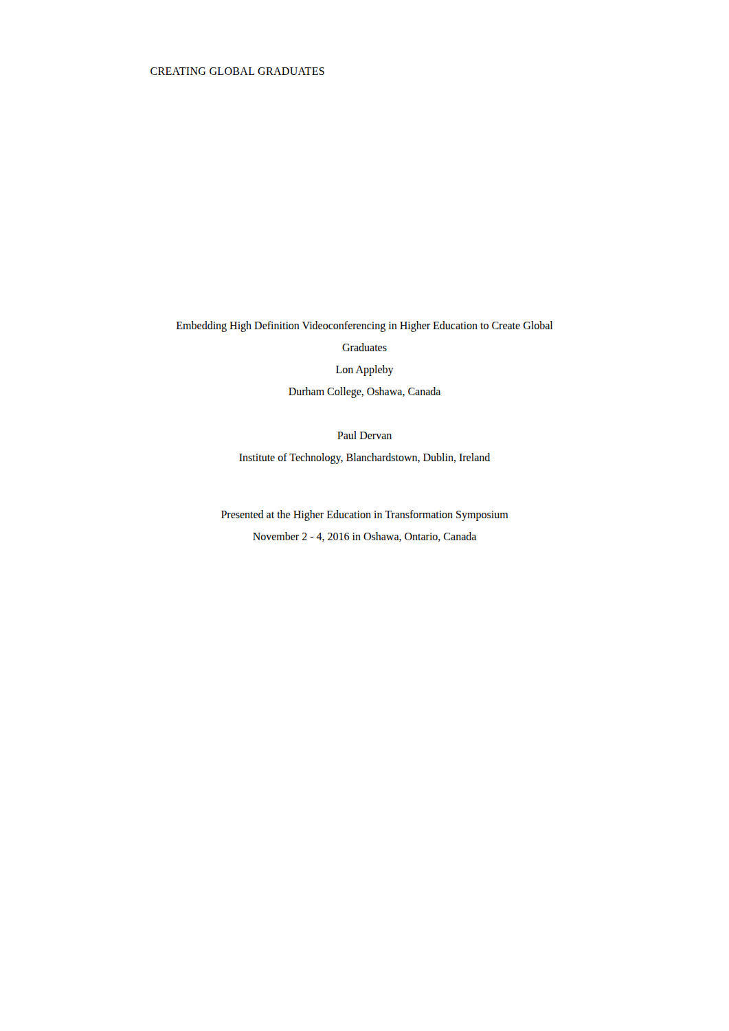Creating Global Graduates
Embedding High Definition Videoconferencing in Higher Education to Create Global
Graduates
Lon Appleby
Durham College, Oshawa, Canada
Paul Dervan
Institute of Technology, Blanchardstown, Dublin, Ireland
Presented at the Higher Education in Transformation Symposium
November 2 - 4, 2016 in Oshawa, Ontario, Canada